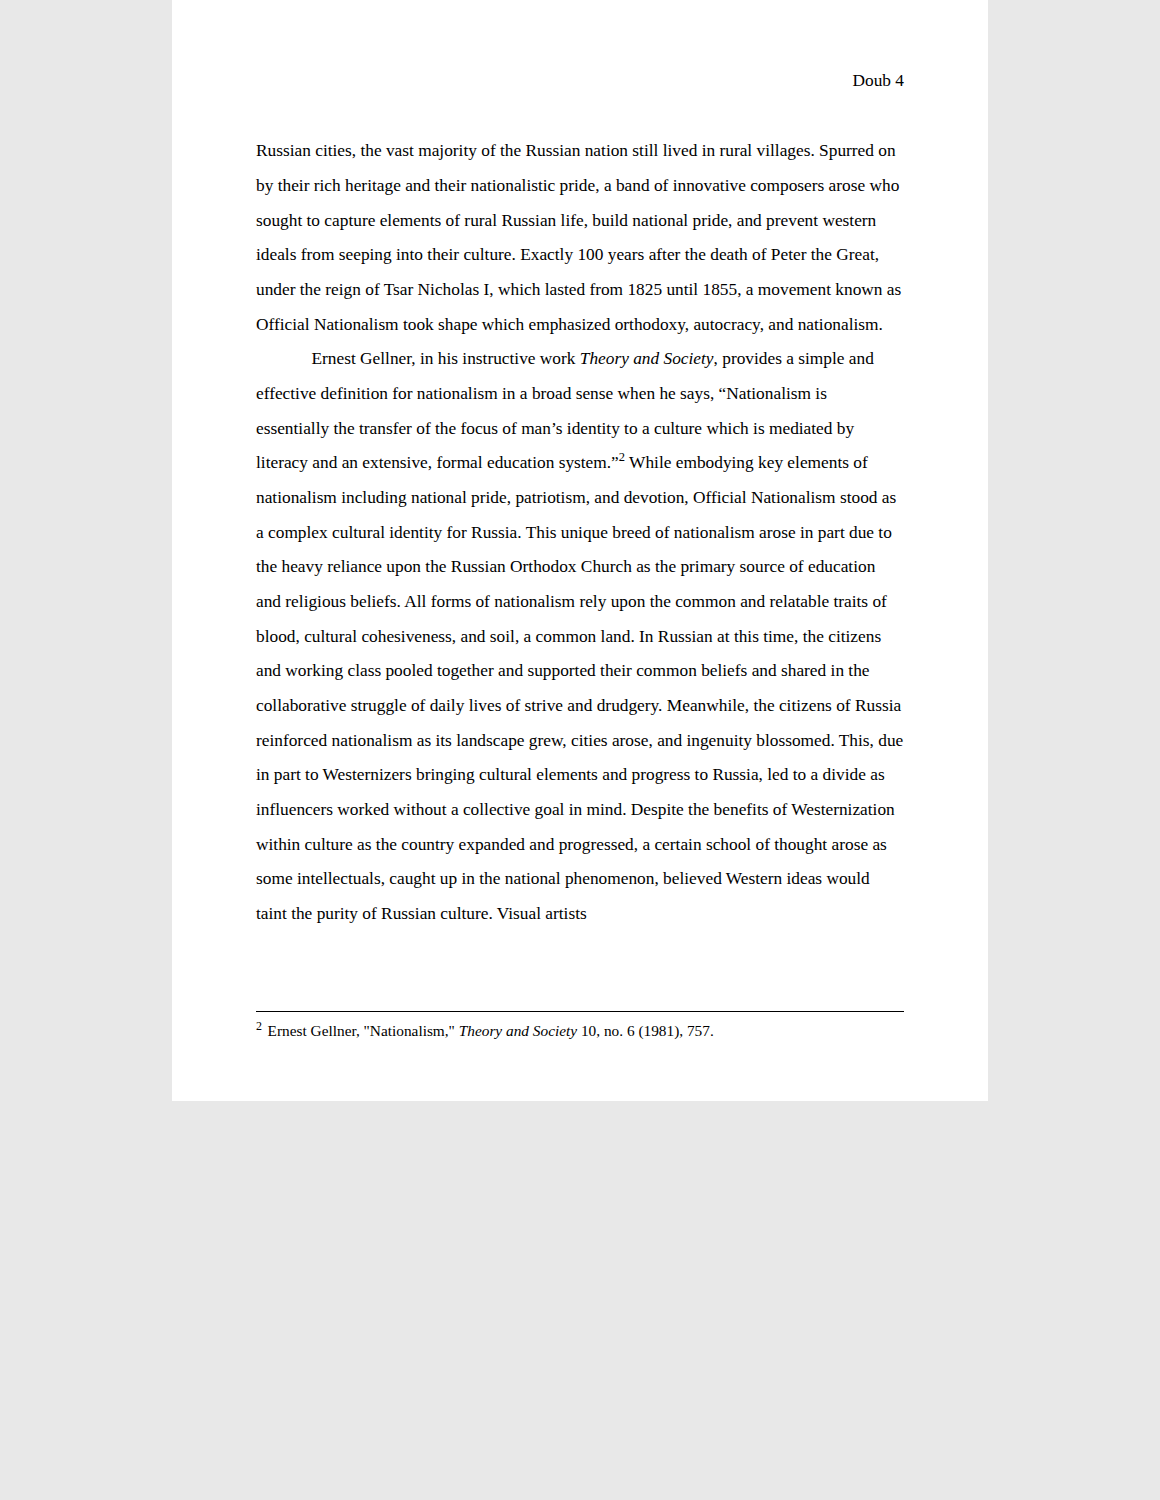Doub 4
Russian cities, the vast majority of the Russian nation still lived in rural villages. Spurred on by their rich heritage and their nationalistic pride, a band of innovative composers arose who sought to capture elements of rural Russian life, build national pride, and prevent western ideals from seeping into their culture. Exactly 100 years after the death of Peter the Great, under the reign of Tsar Nicholas I, which lasted from 1825 until 1855, a movement known as Official Nationalism took shape which emphasized orthodoxy, autocracy, and nationalism.
Ernest Gellner, in his instructive work Theory and Society, provides a simple and effective definition for nationalism in a broad sense when he says, “Nationalism is essentially the transfer of the focus of man’s identity to a culture which is mediated by literacy and an extensive, formal education system.”2 While embodying key elements of nationalism including national pride, patriotism, and devotion, Official Nationalism stood as a complex cultural identity for Russia. This unique breed of nationalism arose in part due to the heavy reliance upon the Russian Orthodox Church as the primary source of education and religious beliefs. All forms of nationalism rely upon the common and relatable traits of blood, cultural cohesiveness, and soil, a common land. In Russian at this time, the citizens and working class pooled together and supported their common beliefs and shared in the collaborative struggle of daily lives of strive and drudgery. Meanwhile, the citizens of Russia reinforced nationalism as its landscape grew, cities arose, and ingenuity blossomed. This, due in part to Westernizers bringing cultural elements and progress to Russia, led to a divide as influencers worked without a collective goal in mind. Despite the benefits of Westernization within culture as the country expanded and progressed, a certain school of thought arose as some intellectuals, caught up in the national phenomenon, believed Western ideas would taint the purity of Russian culture. Visual artists
2 Ernest Gellner, "Nationalism," Theory and Society 10, no. 6 (1981), 757.